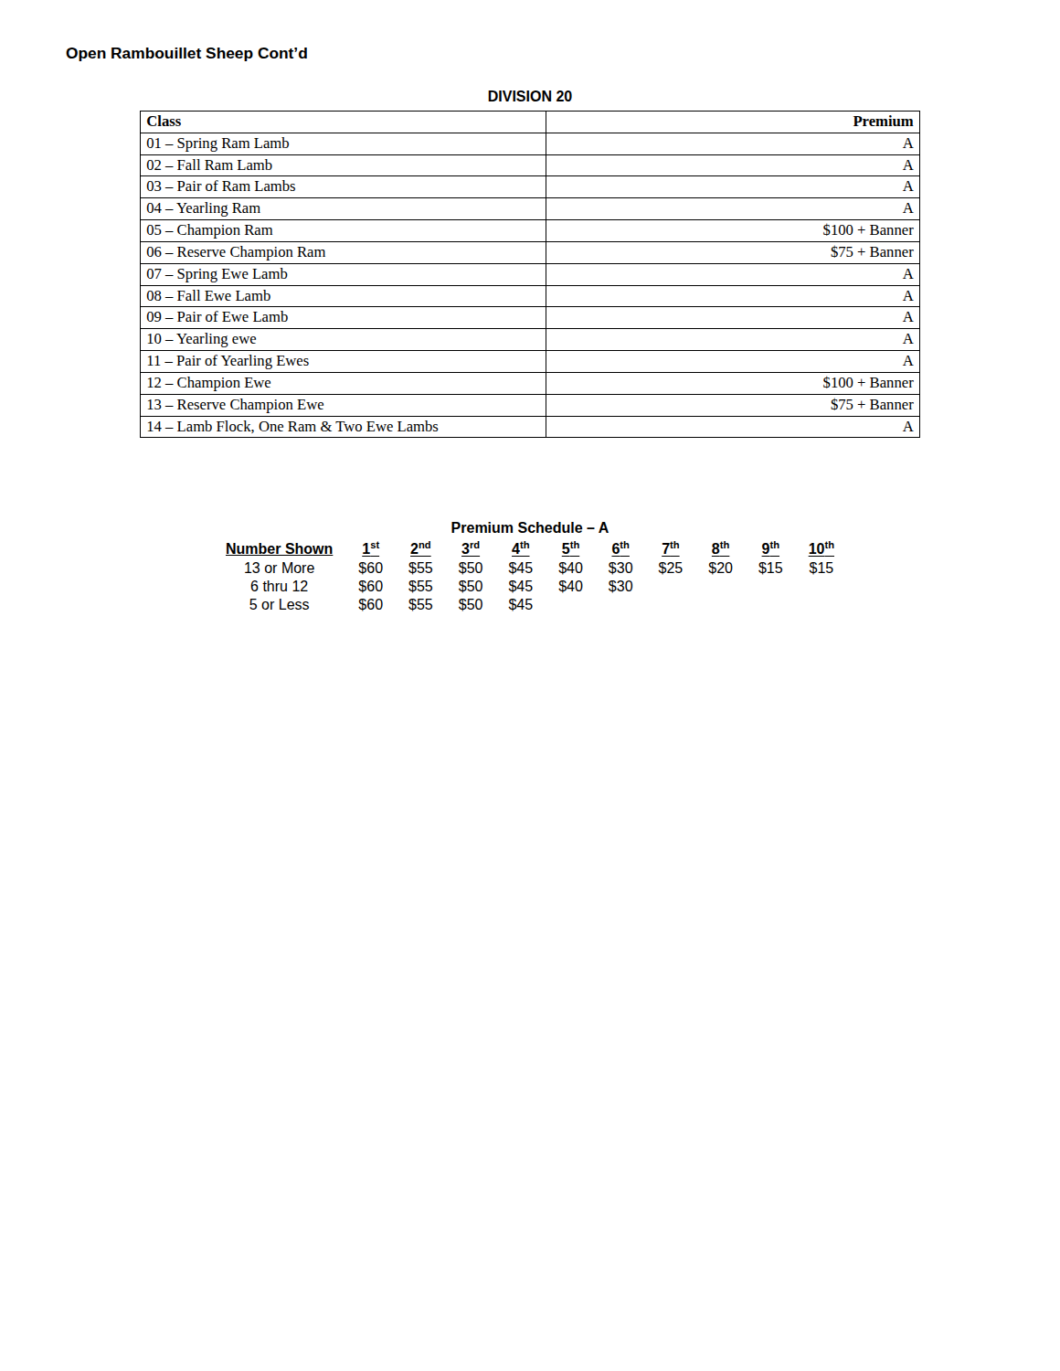Open Rambouillet Sheep Cont’d
DIVISION 20
| Class | Premium |
| --- | --- |
| 01 – Spring Ram Lamb | A |
| 02 – Fall Ram Lamb | A |
| 03 – Pair of Ram Lambs | A |
| 04 – Yearling Ram | A |
| 05 – Champion Ram | $100 + Banner |
| 06 – Reserve Champion Ram | $75 + Banner |
| 07 – Spring Ewe Lamb | A |
| 08 – Fall Ewe Lamb | A |
| 09 – Pair of Ewe Lamb | A |
| 10 – Yearling ewe | A |
| 11 – Pair of Yearling Ewes | A |
| 12 – Champion Ewe | $100 + Banner |
| 13 – Reserve Champion Ewe | $75 + Banner |
| 14 – Lamb Flock, One Ram & Two Ewe Lambs | A |
Premium Schedule – A
| Number Shown | 1 st | 2 nd | 3 rd | 4 th | 5 th | 6 th | 7 th | 8 th | 9 th | 10 th |
| --- | --- | --- | --- | --- | --- | --- | --- | --- | --- | --- |
| 13 or More | $60 | $55 | $50 | $45 | $40 | $30 | $25 | $20 | $15 | $15 |
| 6 thru 12 | $60 | $55 | $50 | $45 | $40 | $30 | | | | |
| 5 or Less | $60 | $55 | $50 | $45 | | | | | | |